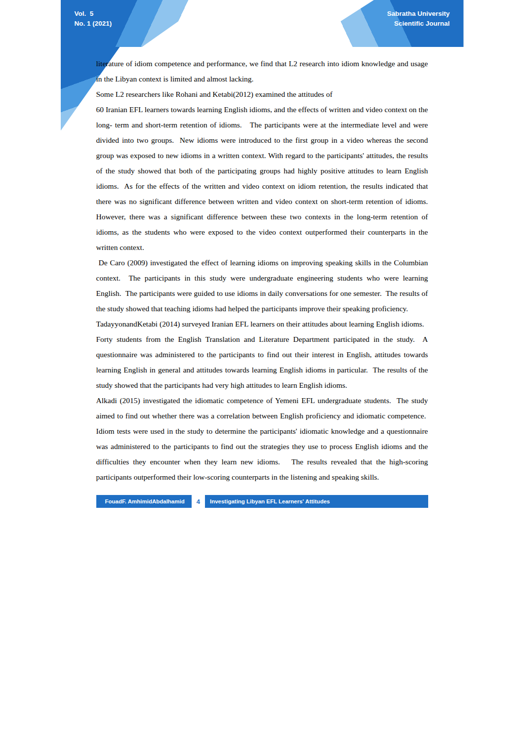Vol. 5
No. 1 (2021)
Sabratha University
Scientific Journal
literature of idiom competence and performance, we find that L2 research into idiom knowledge and usage in the Libyan context is limited and almost lacking.
Some L2 researchers like Rohani and Ketabi(2012) examined the attitudes of
60 Iranian EFL learners towards learning English idioms, and the effects of written and video context on the long- term and short-term retention of idioms. The participants were at the intermediate level and were divided into two groups. New idioms were introduced to the first group in a video whereas the second group was exposed to new idioms in a written context. With regard to the participants' attitudes, the results of the study showed that both of the participating groups had highly positive attitudes to learn English idioms. As for the effects of the written and video context on idiom retention, the results indicated that there was no significant difference between written and video context on short-term retention of idioms. However, there was a significant difference between these two contexts in the long-term retention of idioms, as the students who were exposed to the video context outperformed their counterparts in the written context.
De Caro (2009) investigated the effect of learning idioms on improving speaking skills in the Columbian context. The participants in this study were undergraduate engineering students who were learning English. The participants were guided to use idioms in daily conversations for one semester. The results of the study showed that teaching idioms had helped the participants improve their speaking proficiency.
TadayyonandKetabi (2014) surveyed Iranian EFL learners on their attitudes about learning English idioms. Forty students from the English Translation and Literature Department participated in the study. A questionnaire was administered to the participants to find out their interest in English, attitudes towards learning English in general and attitudes towards learning English idioms in particular. The results of the study showed that the participants had very high attitudes to learn English idioms.
Alkadi (2015) investigated the idiomatic competence of Yemeni EFL undergraduate students. The study aimed to find out whether there was a correlation between English proficiency and idiomatic competence. Idiom tests were used in the study to determine the participants' idiomatic knowledge and a questionnaire was administered to the participants to find out the strategies they use to process English idioms and the difficulties they encounter when they learn new idioms. The results revealed that the high-scoring participants outperformed their low-scoring counterparts in the listening and speaking skills.
FouadF. AmhimidAbdalhamid
4
Investigating Libyan EFL Learners' Attitudes